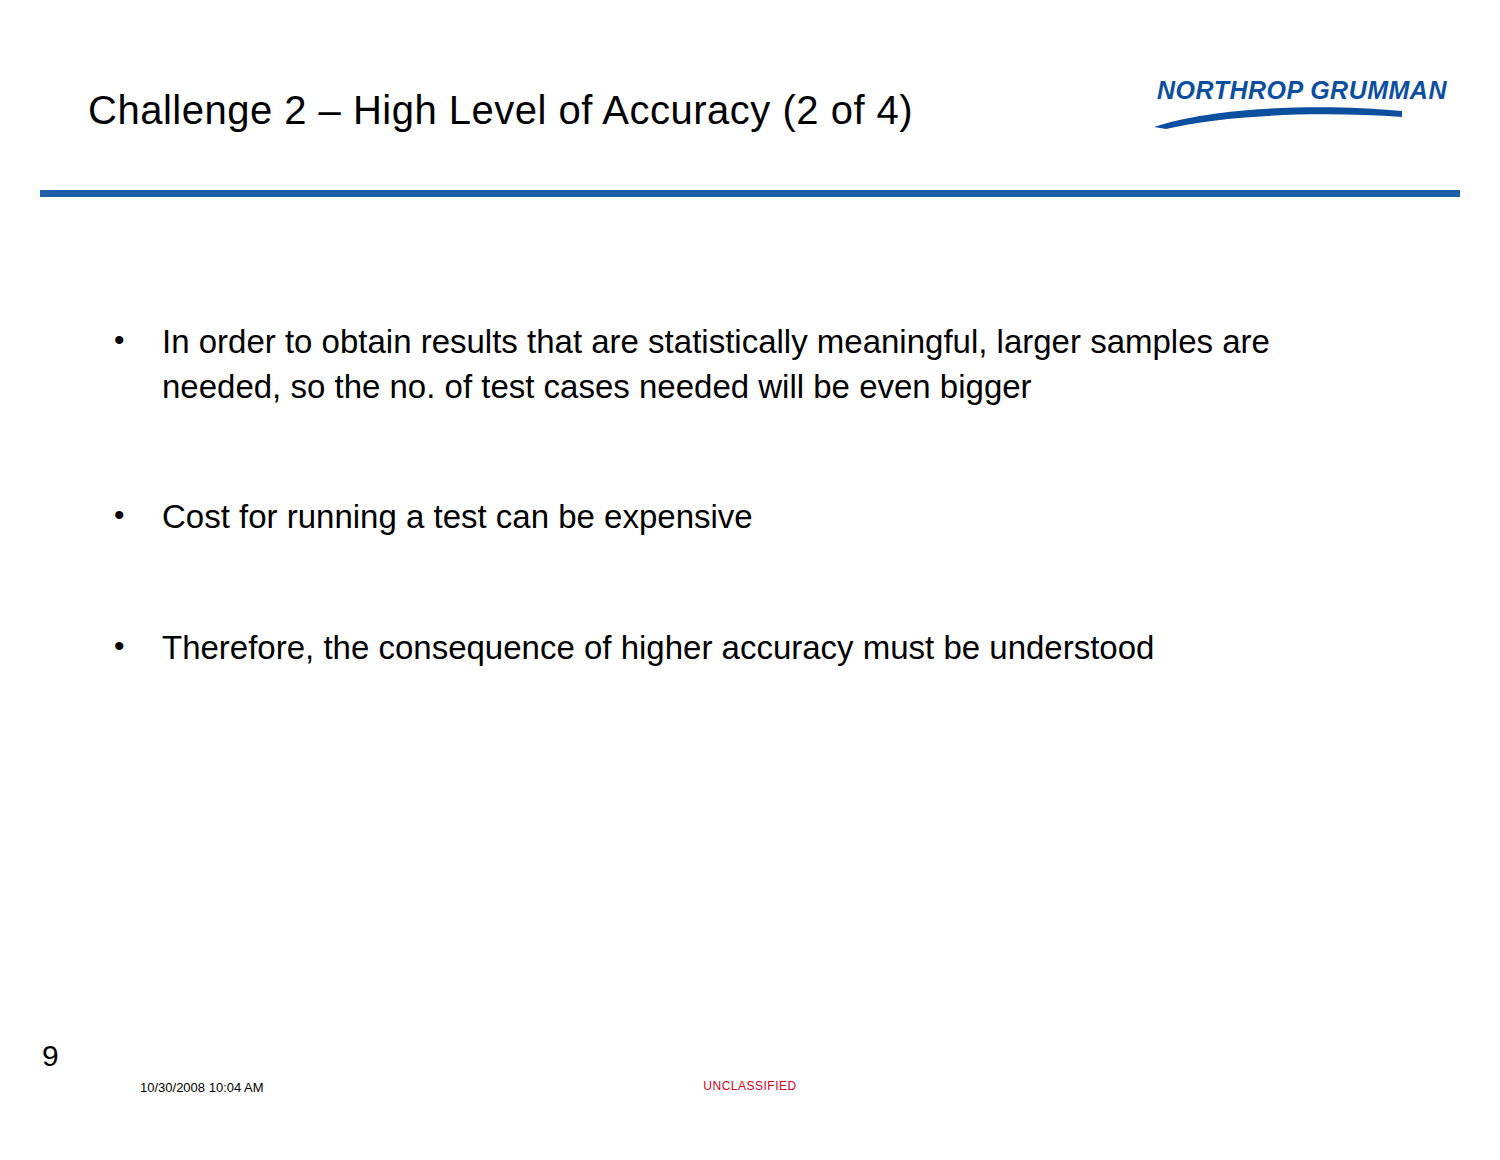Challenge 2 – High Level of Accuracy (2 of 4)
NORTHROP GRUMMAN
In order to obtain results that are statistically meaningful, larger samples are needed, so the no. of test cases needed will be even bigger
Cost for running a test can be expensive
Therefore, the consequence of higher accuracy must be understood
9
10/30/2008 10:04 AM
UNCLASSIFIED